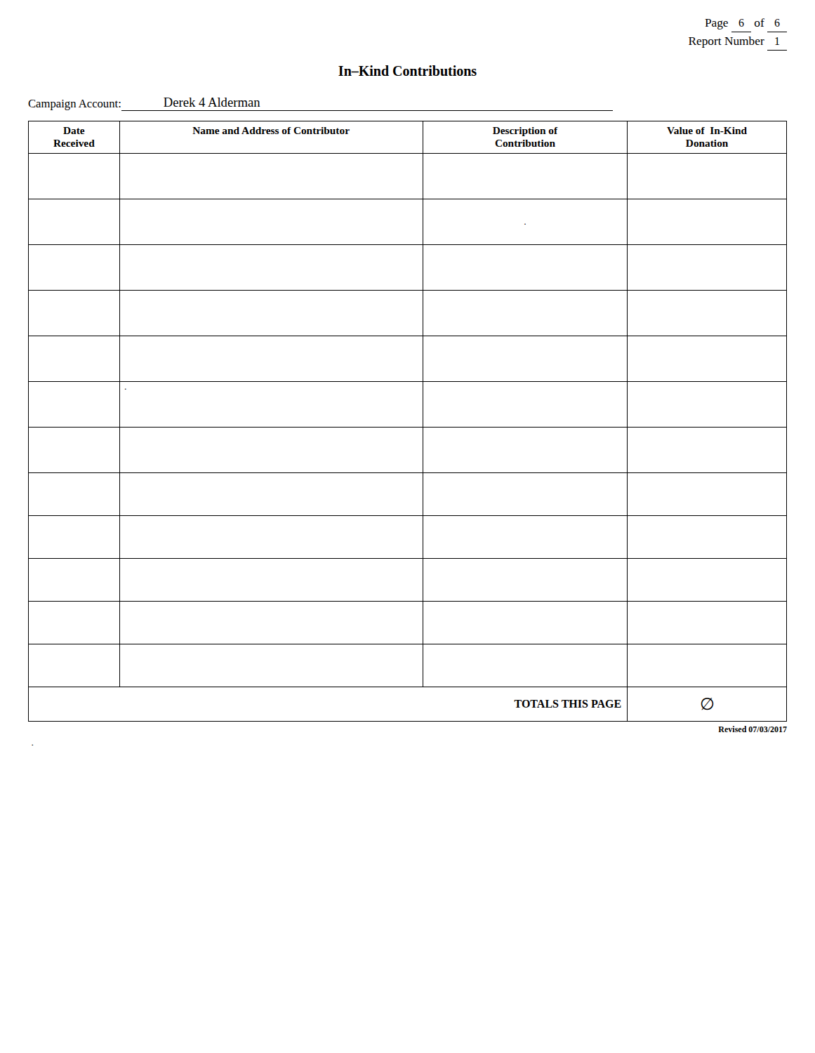Page 6 of 6
Report Number 1
In–Kind Contributions
Campaign Account: Derek 4 Alderman
| Date Received | Name and Address of Contributor | Description of Contribution | Value of In-Kind Donation |
| --- | --- | --- | --- |
| TOTALS THIS PAGE | ∅ |
Revised 07/03/2017
·